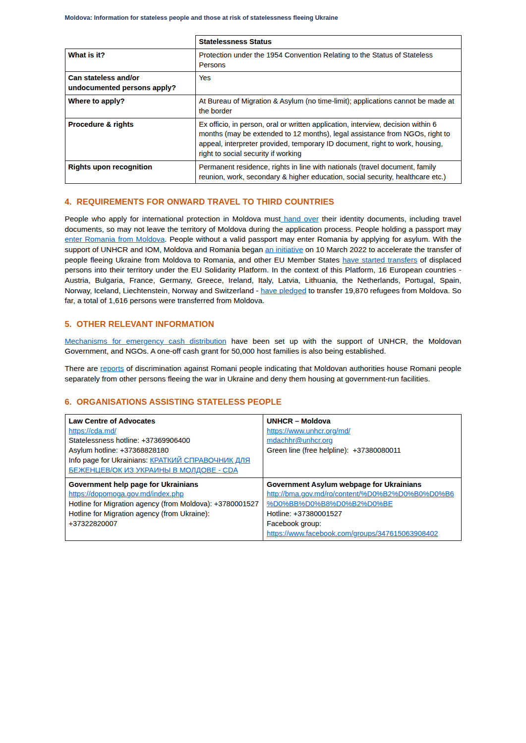Moldova: Information for stateless people and those at risk of statelessness fleeing Ukraine
| | Statelessness Status |
| What is it? | Protection under the 1954 Convention Relating to the Status of Stateless Persons |
| Can stateless and/or undocumented persons apply? | Yes |
| Where to apply? | At Bureau of Migration & Asylum (no time-limit); applications cannot be made at the border |
| Procedure & rights | Ex officio, in person, oral or written application, interview, decision within 6 months (may be extended to 12 months), legal assistance from NGOs, right to appeal, interpreter provided, temporary ID document, right to work, housing, right to social security if working |
| Rights upon recognition | Permanent residence, rights in line with nationals (travel document, family reunion, work, secondary & higher education, social security, healthcare etc.) |
4. Requirements for onward travel to third countries
People who apply for international protection in Moldova must hand over their identity documents, including travel documents, so may not leave the territory of Moldova during the application process. People holding a passport may enter Romania from Moldova. People without a valid passport may enter Romania by applying for asylum. With the support of UNHCR and IOM, Moldova and Romania began an initiative on 10 March 2022 to accelerate the transfer of people fleeing Ukraine from Moldova to Romania, and other EU Member States have started transfers of displaced persons into their territory under the EU Solidarity Platform. In the context of this Platform, 16 European countries - Austria, Bulgaria, France, Germany, Greece, Ireland, Italy, Latvia, Lithuania, the Netherlands, Portugal, Spain, Norway, Iceland, Liechtenstein, Norway and Switzerland - have pledged to transfer 19,870 refugees from Moldova. So far, a total of 1,616 persons were transferred from Moldova.
5. Other relevant information
Mechanisms for emergency cash distribution have been set up with the support of UNHCR, the Moldovan Government, and NGOs. A one-off cash grant for 50,000 host families is also being established.
There are reports of discrimination against Romani people indicating that Moldovan authorities house Romani people separately from other persons fleeing the war in Ukraine and deny them housing at government-run facilities.
6. Organisations assisting stateless people
| Law Centre of Advocates https://cda.md/ Statelessness hotline: +37369906400 Asylum hotline: +37368828180 Info page for Ukrainians: КРАТКИЙ СПРАВОЧНИК ДЛЯ БЕЖЕНЦЕВ/ОК ИЗ УКРАИНЫ В МОЛДОВЕ - CDA | UNHCR – Moldova https://www.unhcr.org/md/ mdachhr@unhcr.org Green line (free helpline): +37380080011 |
| Government help page for Ukrainians https://dopomoga.gov.md/index.php Hotline for Migration agency (from Moldova): +3780001527 Hotline for Migration agency (from Ukraine): +37322820007 | Government Asylum webpage for Ukrainians http://bma.gov.md/ro/content/%D0%B2%D0%B0%D0%B6%D0%BB%D0%B8%D0%B2%D0%BE Hotline: +37380001527 Facebook group: https://www.facebook.com/groups/347615063908402 |